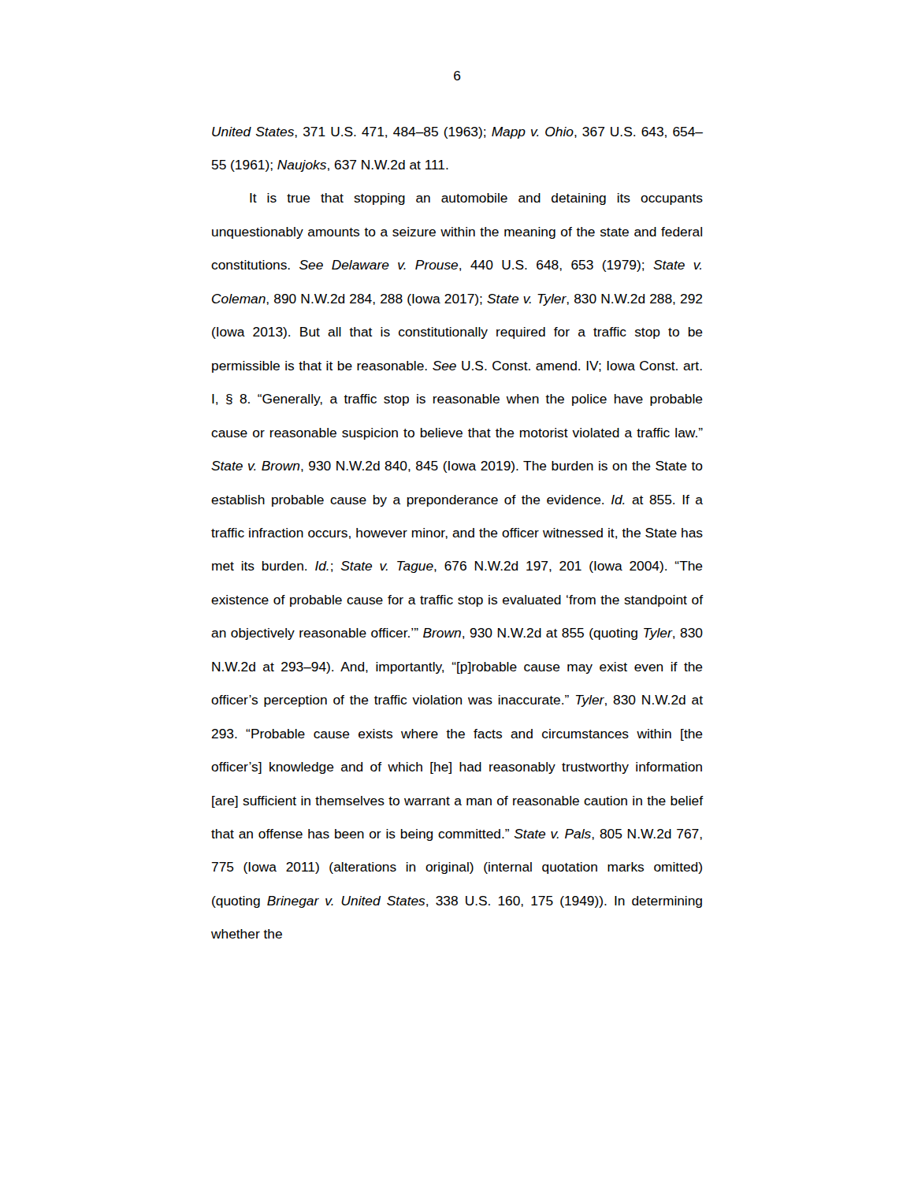6
United States, 371 U.S. 471, 484–85 (1963); Mapp v. Ohio, 367 U.S. 643, 654–55 (1961); Naujoks, 637 N.W.2d at 111.
It is true that stopping an automobile and detaining its occupants unquestionably amounts to a seizure within the meaning of the state and federal constitutions. See Delaware v. Prouse, 440 U.S. 648, 653 (1979); State v. Coleman, 890 N.W.2d 284, 288 (Iowa 2017); State v. Tyler, 830 N.W.2d 288, 292 (Iowa 2013). But all that is constitutionally required for a traffic stop to be permissible is that it be reasonable. See U.S. Const. amend. IV; Iowa Const. art. I, § 8. “Generally, a traffic stop is reasonable when the police have probable cause or reasonable suspicion to believe that the motorist violated a traffic law.” State v. Brown, 930 N.W.2d 840, 845 (Iowa 2019). The burden is on the State to establish probable cause by a preponderance of the evidence. Id. at 855. If a traffic infraction occurs, however minor, and the officer witnessed it, the State has met its burden. Id.; State v. Tague, 676 N.W.2d 197, 201 (Iowa 2004). “The existence of probable cause for a traffic stop is evaluated ‘from the standpoint of an objectively reasonable officer.’” Brown, 930 N.W.2d at 855 (quoting Tyler, 830 N.W.2d at 293–94). And, importantly, “[p]robable cause may exist even if the officer’s perception of the traffic violation was inaccurate.” Tyler, 830 N.W.2d at 293. “Probable cause exists where the facts and circumstances within [the officer’s] knowledge and of which [he] had reasonably trustworthy information [are] sufficient in themselves to warrant a man of reasonable caution in the belief that an offense has been or is being committed.” State v. Pals, 805 N.W.2d 767, 775 (Iowa 2011) (alterations in original) (internal quotation marks omitted) (quoting Brinegar v. United States, 338 U.S. 160, 175 (1949)). In determining whether the